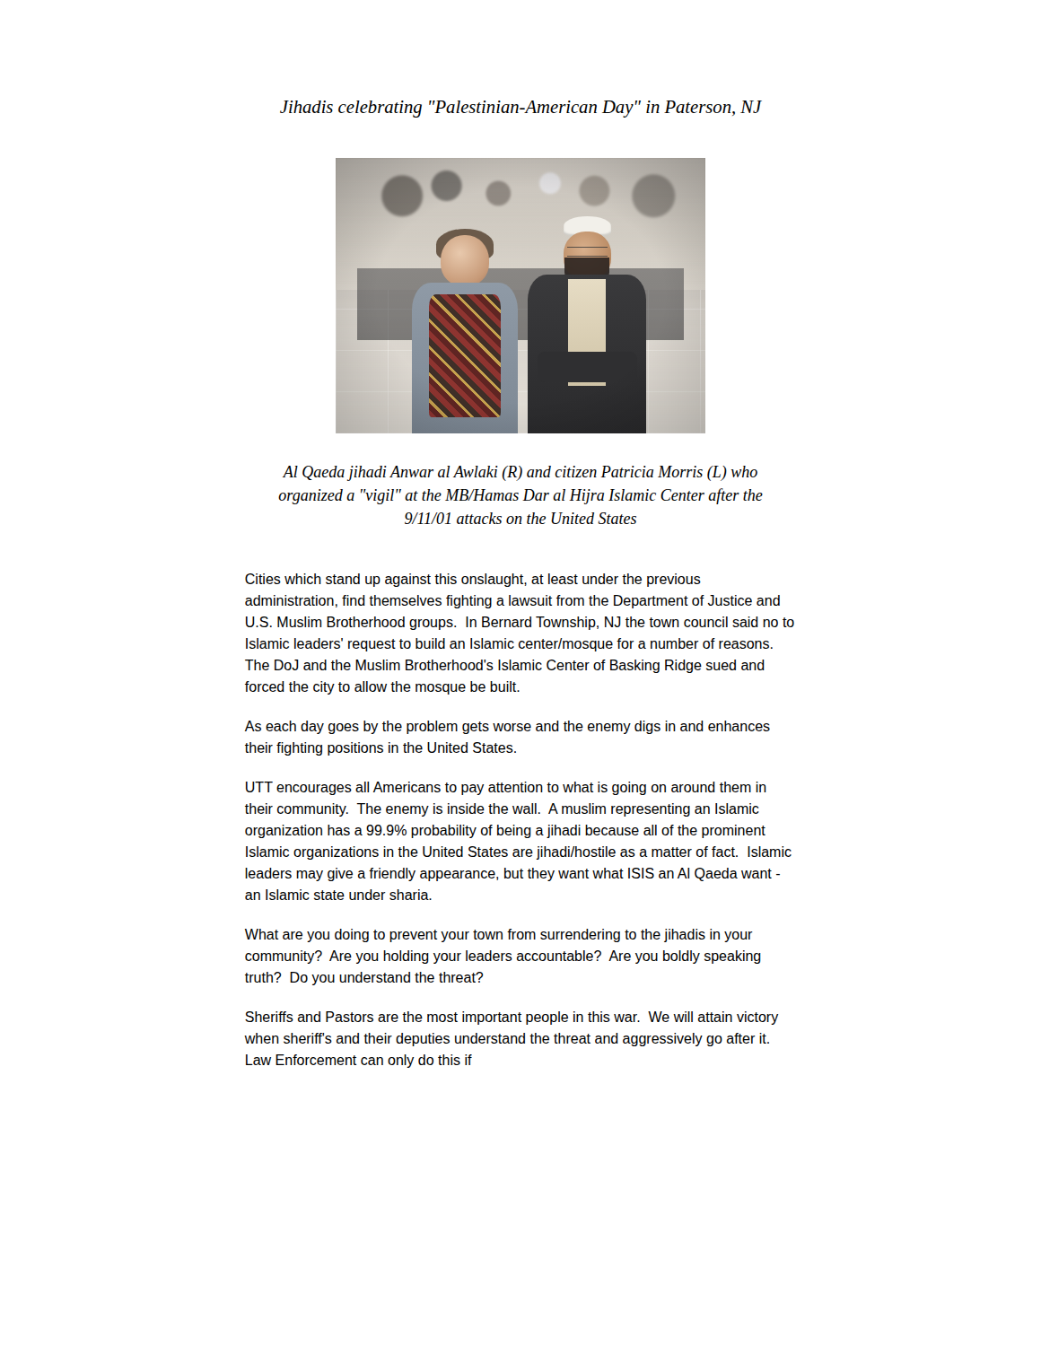Jihadis celebrating "Palestinian-American Day" in Paterson, NJ
Al Qaeda jihadi Anwar al Awlaki (R) and citizen Patricia Morris (L) who organized a "vigil" at the MB/Hamas Dar al Hijra Islamic Center after the 9/11/01 attacks on the United States
Cities which stand up against this onslaught, at least under the previous administration, find themselves fighting a lawsuit from the Department of Justice and U.S. Muslim Brotherhood groups. In Bernard Township, NJ the town council said no to Islamic leaders' request to build an Islamic center/mosque for a number of reasons. The DoJ and the Muslim Brotherhood's Islamic Center of Basking Ridge sued and forced the city to allow the mosque be built.
As each day goes by the problem gets worse and the enemy digs in and enhances their fighting positions in the United States.
UTT encourages all Americans to pay attention to what is going on around them in their community. The enemy is inside the wall. A muslim representing an Islamic organization has a 99.9% probability of being a jihadi because all of the prominent Islamic organizations in the United States are jihadi/hostile as a matter of fact. Islamic leaders may give a friendly appearance, but they want what ISIS an Al Qaeda want - an Islamic state under sharia.
What are you doing to prevent your town from surrendering to the jihadis in your community? Are you holding your leaders accountable? Are you boldly speaking truth? Do you understand the threat?
Sheriffs and Pastors are the most important people in this war. We will attain victory when sheriff's and their deputies understand the threat and aggressively go after it. Law Enforcement can only do this if